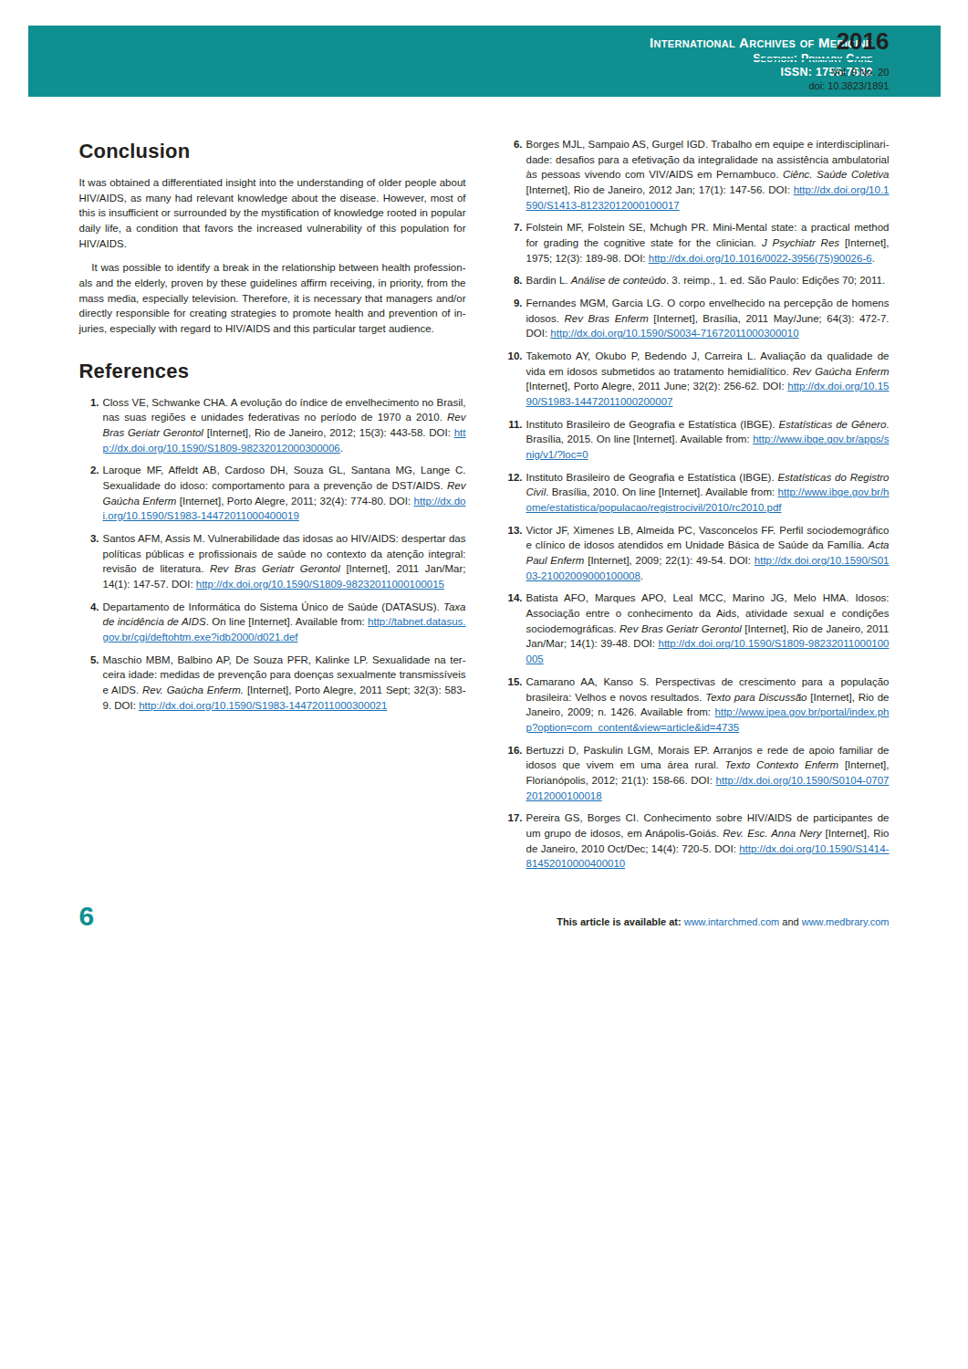International Archives of Medicine
Section: Primary Care
ISSN: 1755-7682
2016
Vol. 9 No. 20
doi: 10.3823/1891
Conclusion
It was obtained a differentiated insight into the understanding of older people about HIV/AIDS, as many had relevant knowledge about the disease. However, most of this is insufficient or surrounded by the mystification of knowledge rooted in popular daily life, a condition that favors the increased vulnerability of this population for HIV/AIDS.
It was possible to identify a break in the relationship between health professionals and the elderly, proven by these guidelines affirm receiving, in priority, from the mass media, especially television. Therefore, it is necessary that managers and/or directly responsible for creating strategies to promote health and prevention of injuries, especially with regard to HIV/AIDS and this particular target audience.
References
Closs VE, Schwanke CHA. A evolução do índice de envelhecimento no Brasil, nas suas regiões e unidades federativas no período de 1970 a 2010. Rev Bras Geriatr Gerontol [Internet], Rio de Janeiro, 2012; 15(3): 443-58. DOI: http://dx.doi.org/10.1590/S1809-98232012000300006.
Laroque MF, Affeldt AB, Cardoso DH, Souza GL, Santana MG, Lange C. Sexualidade do idoso: comportamento para a prevenção de DST/AIDS. Rev Gaúcha Enferm [Internet], Porto Alegre, 2011; 32(4): 774-80. DOI: http://dx.doi.org/10.1590/S1983-14472011000400019
Santos AFM, Assis M. Vulnerabilidade das idosas ao HIV/AIDS: despertar das políticas públicas e profissionais de saúde no contexto da atenção integral: revisão de literatura. Rev Bras Geriatr Gerontol [Internet], 2011 Jan/Mar; 14(1): 147-57. DOI: http://dx.doi.org/10.1590/S1809-98232011000100015
Departamento de Informática do Sistema Único de Saúde (DATASUS). Taxa de incidência de AIDS. On line [Internet]. Available from: http://tabnet.datasus.gov.br/cgi/deftohtm.exe?idb2000/d021.def
Maschio MBM, Balbino AP, De Souza PFR, Kalinke LP. Sexualidade na terceira idade: medidas de prevenção para doenças sexualmente transmissíveis e AIDS. Rev. Gaúcha Enferm. [Internet], Porto Alegre, 2011 Sept; 32(3): 583-9. DOI: http://dx.doi.org/10.1590/S1983-14472011000300021
Borges MJL, Sampaio AS, Gurgel IGD. Trabalho em equipe e interdisciplinaridade: desafios para a efetivação da integralidade na assistência ambulatorial às pessoas vivendo com VIV/AIDS em Pernambuco. Ciênc. Saúde Coletiva [Internet], Rio de Janeiro, 2012 Jan; 17(1): 147-56. DOI: http://dx.doi.org/10.1590/S1413-81232012000100017
Folstein MF, Folstein SE, Mchugh PR. Mini-Mental state: a practical method for grading the cognitive state for the clinician. J Psychiatr Res [Internet], 1975; 12(3): 189-98. DOI: http://dx.doi.org/10.1016/0022-3956(75)90026-6.
Bardin L. Análise de conteúdo. 3. reimp., 1. ed. São Paulo: Edições 70; 2011.
Fernandes MGM, Garcia LG. O corpo envelhecido na percepção de homens idosos. Rev Bras Enferm [Internet], Brasília, 2011 May/June; 64(3): 472-7. DOI: http://dx.doi.org/10.1590/S0034-71672011000300010
Takemoto AY, Okubo P, Bedendo J, Carreira L. Avaliação da qualidade de vida em idosos submetidos ao tratamento hemidialítico. Rev Gaúcha Enferm [Internet], Porto Alegre, 2011 June; 32(2): 256-62. DOI: http://dx.doi.org/10.1590/S1983-14472011000200007
Instituto Brasileiro de Geografia e Estatística (IBGE). Estatísticas de Gênero. Brasília, 2015. On line [Internet]. Available from: http://www.ibge.gov.br/apps/snig/v1/?loc=0
Instituto Brasileiro de Geografia e Estatística (IBGE). Estatísticas do Registro Civil. Brasília, 2010. On line [Internet]. Available from: http://www.ibge.gov.br/home/estatistica/populacao/registrocivil/2010/rc2010.pdf
Victor JF, Ximenes LB, Almeida PC, Vasconcelos FF. Perfil sociodemográfico e clínico de idosos atendidos em Unidade Básica de Saúde da Família. Acta Paul Enferm [Internet], 2009; 22(1): 49-54. DOI: http://dx.doi.org/10.1590/S0103-21002009000100008.
Batista AFO, Marques APO, Leal MCC, Marino JG, Melo HMA. Idosos: Associação entre o conhecimento da Aids, atividade sexual e condições sociodemográficas. Rev Bras Geriatr Gerontol [Internet], Rio de Janeiro, 2011 Jan/Mar; 14(1): 39-48. DOI: http://dx.doi.org/10.1590/S1809-98232011000100005
Camarano AA, Kanso S. Perspectivas de crescimento para a população brasileira: Velhos e novos resultados. Texto para Discussão [Internet], Rio de Janeiro, 2009; n. 1426. Available from: http://www.ipea.gov.br/portal/index.php?option=com_content&view=article&id=4735
Bertuzzi D, Paskulin LGM, Morais EP. Arranjos e rede de apoio familiar de idosos que vivem em uma área rural. Texto Contexto Enferm [Internet], Florianópolis, 2012; 21(1): 158-66. DOI: http://dx.doi.org/10.1590/S0104-07072012000100018
Pereira GS, Borges CI. Conhecimento sobre HIV/AIDS de participantes de um grupo de idosos, em Anápolis-Goiás. Rev. Esc. Anna Nery [Internet], Rio de Janeiro, 2010 Oct/Dec; 14(4): 720-5. DOI: http://dx.doi.org/10.1590/S1414-81452010000400010
6
This article is available at: www.intarchmed.com and www.medbrary.com